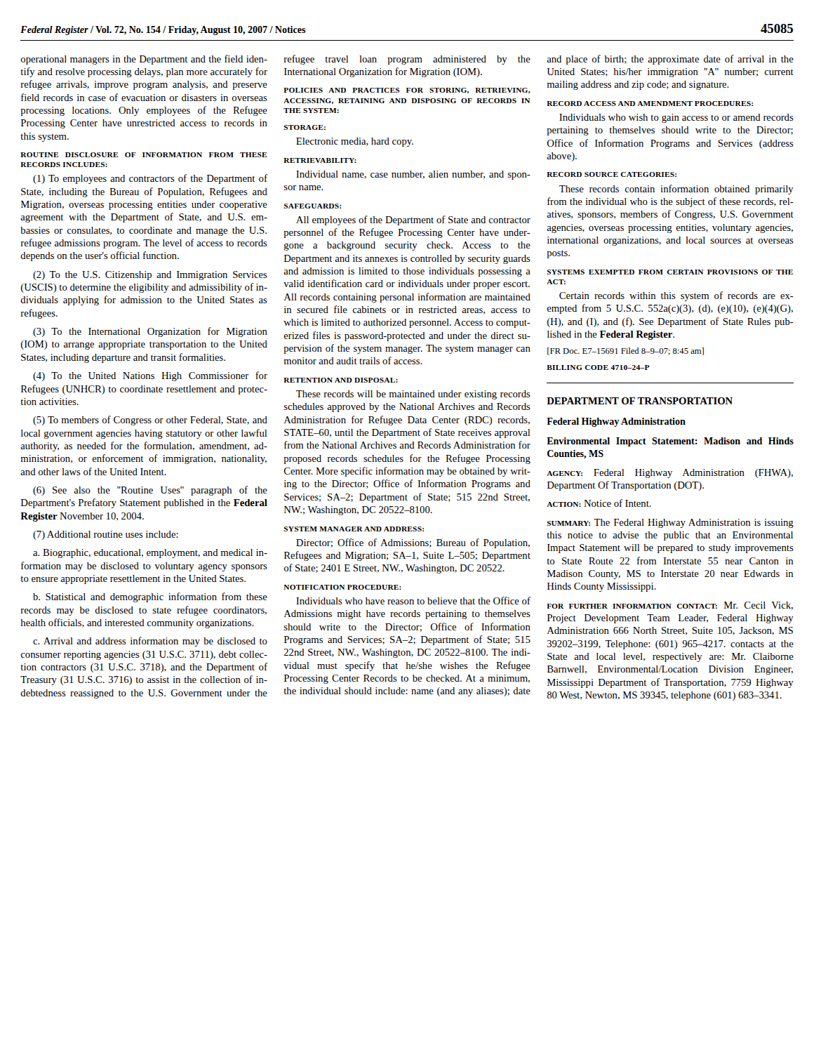Federal Register / Vol. 72, No. 154 / Friday, August 10, 2007 / Notices
45085
operational managers in the Department and the field identify and resolve processing delays, plan more accurately for refugee arrivals, improve program analysis, and preserve field records in case of evacuation or disasters in overseas processing locations. Only employees of the Refugee Processing Center have unrestricted access to records in this system.
Routine disclosure of information from these records includes:
(1) To employees and contractors of the Department of State, including the Bureau of Population, Refugees and Migration, overseas processing entities under cooperative agreement with the Department of State, and U.S. embassies or consulates, to coordinate and manage the U.S. refugee admissions program. The level of access to records depends on the user's official function.
(2) To the U.S. Citizenship and Immigration Services (USCIS) to determine the eligibility and admissibility of individuals applying for admission to the United States as refugees.
(3) To the International Organization for Migration (IOM) to arrange appropriate transportation to the United States, including departure and transit formalities.
(4) To the United Nations High Commissioner for Refugees (UNHCR) to coordinate resettlement and protection activities.
(5) To members of Congress or other Federal, State, and local government agencies having statutory or other lawful authority, as needed for the formulation, amendment, administration, or enforcement of immigration, nationality, and other laws of the United Intent.
(6) See also the ''Routine Uses'' paragraph of the Department's Prefatory Statement published in the Federal Register November 10, 2004.
(7) Additional routine uses include:
a. Biographic, educational, employment, and medical information may be disclosed to voluntary agency sponsors to ensure appropriate resettlement in the United States.
b. Statistical and demographic information from these records may be disclosed to state refugee coordinators, health officials, and interested community organizations.
c. Arrival and address information may be disclosed to consumer reporting agencies (31 U.S.C. 3711), debt collection contractors (31 U.S.C. 3718), and the Department of Treasury (31 U.S.C. 3716) to assist in the collection of indebtedness reassigned to the U.S. Government under the refugee travel loan program administered by the International Organization for Migration (IOM).
Policies and practices for storing, retrieving, accessing, retaining and disposing of records in the system:
Storage:
Electronic media, hard copy.
Retrievability:
Individual name, case number, alien number, and sponsor name.
Safeguards:
All employees of the Department of State and contractor personnel of the Refugee Processing Center have undergone a background security check. Access to the Department and its annexes is controlled by security guards and admission is limited to those individuals possessing a valid identification card or individuals under proper escort. All records containing personal information are maintained in secured file cabinets or in restricted areas, access to which is limited to authorized personnel. Access to computerized files is password-protected and under the direct supervision of the system manager. The system manager can monitor and audit trails of access.
Retention and disposal:
These records will be maintained under existing records schedules approved by the National Archives and Records Administration for Refugee Data Center (RDC) records, STATE–60, until the Department of State receives approval from the National Archives and Records Administration for proposed records schedules for the Refugee Processing Center. More specific information may be obtained by writing to the Director; Office of Information Programs and Services; SA–2; Department of State; 515 22nd Street, NW.; Washington, DC 20522–8100.
System manager and address:
Director; Office of Admissions; Bureau of Population, Refugees and Migration; SA–1, Suite L–505; Department of State; 2401 E Street, NW., Washington, DC 20522.
Notification procedure:
Individuals who have reason to believe that the Office of Admissions might have records pertaining to themselves should write to the Director; Office of Information Programs and Services; SA–2; Department of State; 515 22nd Street, NW., Washington, DC 20522–8100. The individual must specify that he/she wishes the Refugee Processing Center Records to be checked. At a minimum, the individual should include: name (and any aliases); date and place of birth; the approximate date of arrival in the United States; his/her immigration ''A'' number; current mailing address and zip code; and signature.
Record access and amendment procedures:
Individuals who wish to gain access to or amend records pertaining to themselves should write to the Director; Office of Information Programs and Services (address above).
Record source categories:
These records contain information obtained primarily from the individual who is the subject of these records, relatives, sponsors, members of Congress, U.S. Government agencies, overseas processing entities, voluntary agencies, international organizations, and local sources at overseas posts.
Systems exempted from certain provisions of the act:
Certain records within this system of records are exempted from 5 U.S.C. 552a(c)(3), (d), (e)(10), (e)(4)(G), (H), and (I), and (f). See Department of State Rules published in the Federal Register.
[FR Doc. E7–15691 Filed 8–9–07; 8:45 am]
BILLING CODE 4710–24–P
DEPARTMENT OF TRANSPORTATION
Federal Highway Administration
Environmental Impact Statement: Madison and Hinds Counties, MS
Agency: Federal Highway Administration (FHWA), Department Of Transportation (DOT).
Action: Notice of Intent.
Summary: The Federal Highway Administration is issuing this notice to advise the public that an Environmental Impact Statement will be prepared to study improvements to State Route 22 from Interstate 55 near Canton in Madison County, MS to Interstate 20 near Edwards in Hinds County Mississippi.
For further information contact: Mr. Cecil Vick, Project Development Team Leader, Federal Highway Administration 666 North Street, Suite 105, Jackson, MS 39202–3199, Telephone: (601) 965–4217. contacts at the State and local level, respectively are: Mr. Claiborne Barnwell, Environmental/Location Division Engineer, Mississippi Department of Transportation, 7759 Highway 80 West, Newton, MS 39345, telephone (601) 683–3341.